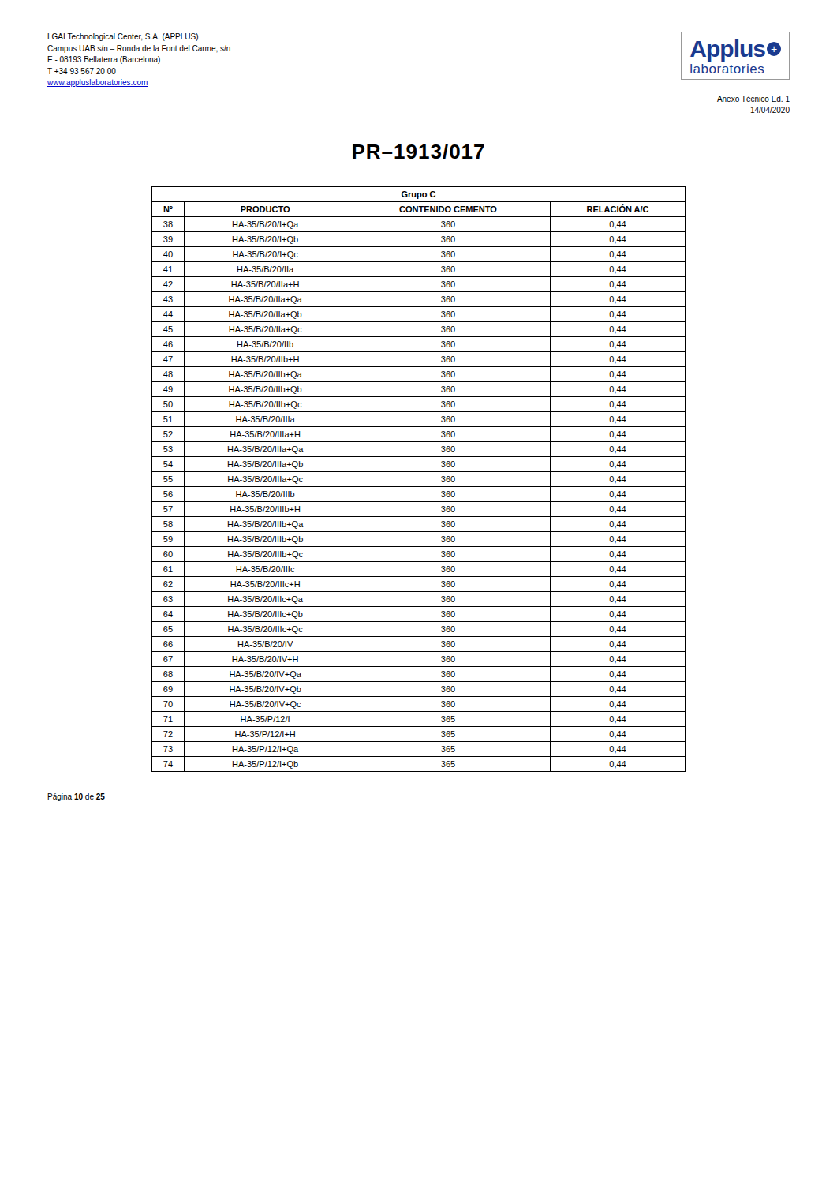LGAI Technological Center, S.A. (APPLUS)
Campus UAB s/n – Ronda de la Font del Carme, s/n
E - 08193 Bellaterra (Barcelona)
T +34 93 567 20 00
www.appluslaboratories.com
Applus+ laboratories
Anexo Técnico Ed. 1
14/04/2020
PR–1913/017
| Grupo C |
| Nº | PRODUCTO | CONTENIDO CEMENTO | RELACIÓN A/C |
| 38 | HA-35/B/20/I+Qa | 360 | 0,44 |
| 39 | HA-35/B/20/I+Qb | 360 | 0,44 |
| 40 | HA-35/B/20/I+Qc | 360 | 0,44 |
| 41 | HA-35/B/20/IIa | 360 | 0,44 |
| 42 | HA-35/B/20/IIa+H | 360 | 0,44 |
| 43 | HA-35/B/20/IIa+Qa | 360 | 0,44 |
| 44 | HA-35/B/20/IIa+Qb | 360 | 0,44 |
| 45 | HA-35/B/20/IIa+Qc | 360 | 0,44 |
| 46 | HA-35/B/20/IIb | 360 | 0,44 |
| 47 | HA-35/B/20/IIb+H | 360 | 0,44 |
| 48 | HA-35/B/20/IIb+Qa | 360 | 0,44 |
| 49 | HA-35/B/20/IIb+Qb | 360 | 0,44 |
| 50 | HA-35/B/20/IIb+Qc | 360 | 0,44 |
| 51 | HA-35/B/20/IIIa | 360 | 0,44 |
| 52 | HA-35/B/20/IIIa+H | 360 | 0,44 |
| 53 | HA-35/B/20/IIIa+Qa | 360 | 0,44 |
| 54 | HA-35/B/20/IIIa+Qb | 360 | 0,44 |
| 55 | HA-35/B/20/IIIa+Qc | 360 | 0,44 |
| 56 | HA-35/B/20/IIIb | 360 | 0,44 |
| 57 | HA-35/B/20/IIIb+H | 360 | 0,44 |
| 58 | HA-35/B/20/IIIb+Qa | 360 | 0,44 |
| 59 | HA-35/B/20/IIIb+Qb | 360 | 0,44 |
| 60 | HA-35/B/20/IIIb+Qc | 360 | 0,44 |
| 61 | HA-35/B/20/IIIc | 360 | 0,44 |
| 62 | HA-35/B/20/IIIc+H | 360 | 0,44 |
| 63 | HA-35/B/20/IIIc+Qa | 360 | 0,44 |
| 64 | HA-35/B/20/IIIc+Qb | 360 | 0,44 |
| 65 | HA-35/B/20/IIIc+Qc | 360 | 0,44 |
| 66 | HA-35/B/20/IV | 360 | 0,44 |
| 67 | HA-35/B/20/IV+H | 360 | 0,44 |
| 68 | HA-35/B/20/IV+Qa | 360 | 0,44 |
| 69 | HA-35/B/20/IV+Qb | 360 | 0,44 |
| 70 | HA-35/B/20/IV+Qc | 360 | 0,44 |
| 71 | HA-35/P/12/I | 365 | 0,44 |
| 72 | HA-35/P/12/I+H | 365 | 0,44 |
| 73 | HA-35/P/12/I+Qa | 365 | 0,44 |
| 74 | HA-35/P/12/I+Qb | 365 | 0,44 |
Página 10 de 25